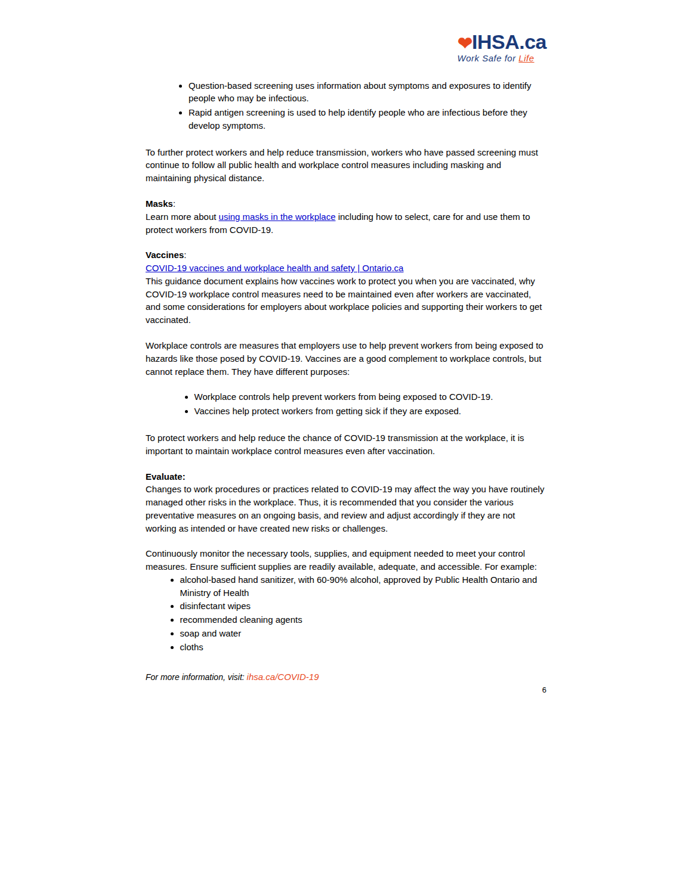❤IHSA.ca
Work Safe for Life
Question-based screening uses information about symptoms and exposures to identify people who may be infectious.
Rapid antigen screening is used to help identify people who are infectious before they develop symptoms.
To further protect workers and help reduce transmission, workers who have passed screening must continue to follow all public health and workplace control measures including masking and maintaining physical distance.
Masks:
Learn more about using masks in the workplace including how to select, care for and use them to protect workers from COVID-19.
Vaccines:
COVID-19 vaccines and workplace health and safety | Ontario.ca
This guidance document explains how vaccines work to protect you when you are vaccinated, why COVID-19 workplace control measures need to be maintained even after workers are vaccinated, and some considerations for employers about workplace policies and supporting their workers to get vaccinated.
Workplace controls are measures that employers use to help prevent workers from being exposed to hazards like those posed by COVID-19. Vaccines are a good complement to workplace controls, but cannot replace them. They have different purposes:
Workplace controls help prevent workers from being exposed to COVID-19.
Vaccines help protect workers from getting sick if they are exposed.
To protect workers and help reduce the chance of COVID-19 transmission at the workplace, it is important to maintain workplace control measures even after vaccination.
Evaluate:
Changes to work procedures or practices related to COVID-19 may affect the way you have routinely managed other risks in the workplace. Thus, it is recommended that you consider the various preventative measures on an ongoing basis, and review and adjust accordingly if they are not working as intended or have created new risks or challenges.
Continuously monitor the necessary tools, supplies, and equipment needed to meet your control measures. Ensure sufficient supplies are readily available, adequate, and accessible. For example:
alcohol-based hand sanitizer, with 60-90% alcohol, approved by Public Health Ontario and Ministry of Health
disinfectant wipes
recommended cleaning agents
soap and water
cloths
For more information, visit: ihsa.ca/COVID-19
6